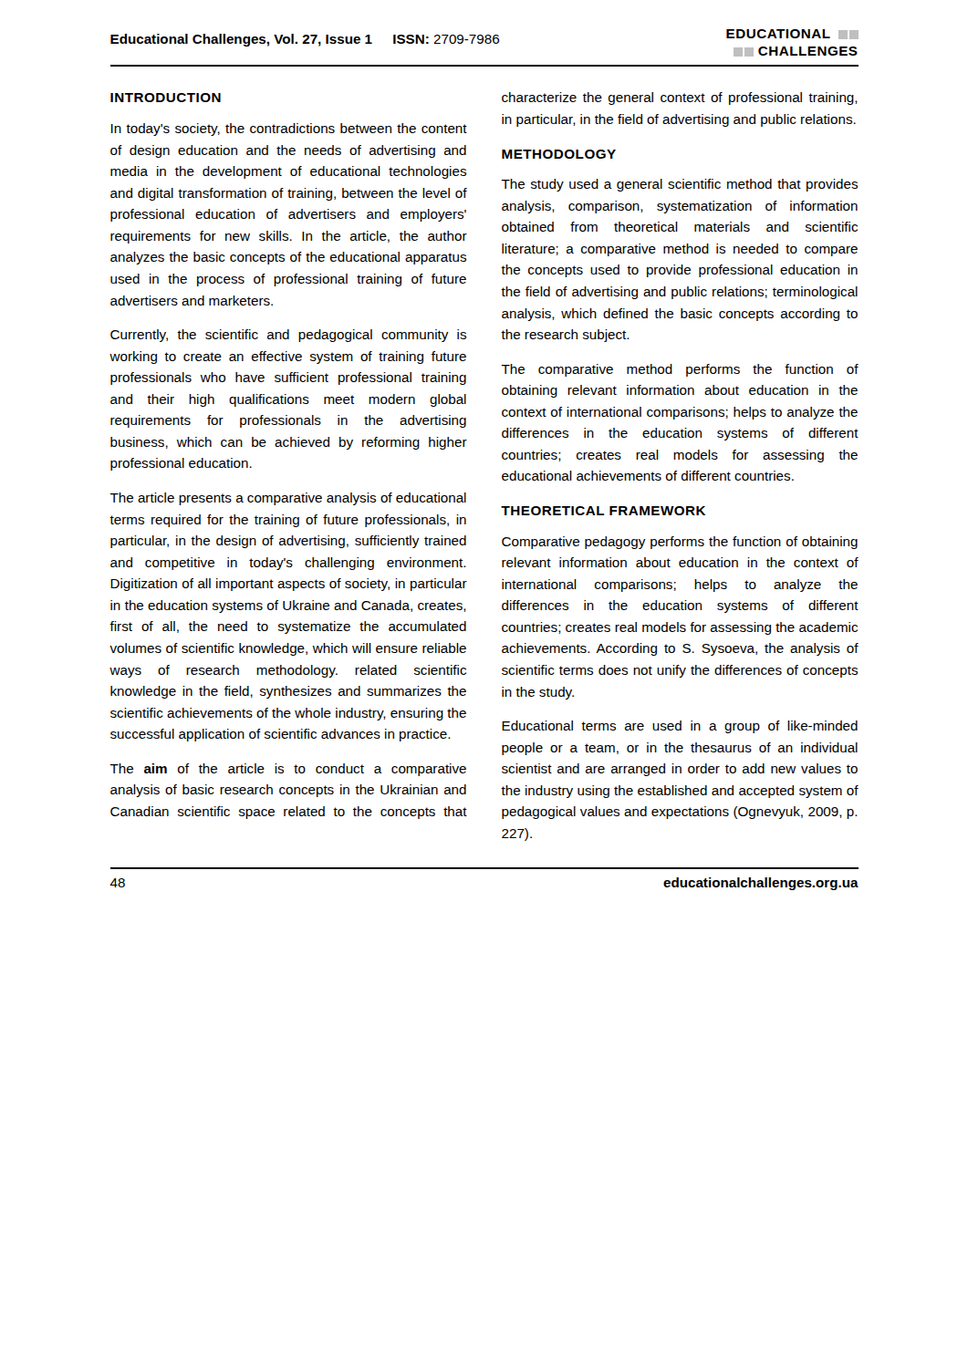Educational Challenges, Vol. 27, Issue 1 ISSN: 2709-7986
EDUCATIONAL
CHALLENGES
INTRODUCTION
In today's society, the contradictions between the content of design education and the needs of advertising and media in the development of educational technologies and digital transformation of training, between the level of professional education of advertisers and employers' requirements for new skills. In the article, the author analyzes the basic concepts of the educational apparatus used in the process of professional training of future advertisers and marketers.
Currently, the scientific and pedagogical community is working to create an effective system of training future professionals who have sufficient professional training and their high qualifications meet modern global requirements for professionals in the advertising business, which can be achieved by reforming higher professional education.
The article presents a comparative analysis of educational terms required for the training of future professionals, in particular, in the design of advertising, sufficiently trained and competitive in today's challenging environment. Digitization of all important aspects of society, in particular in the education systems of Ukraine and Canada, creates, first of all, the need to systematize the accumulated volumes of scientific knowledge, which will ensure reliable ways of research methodology. related scientific knowledge in the field, synthesizes and summarizes the scientific achievements of the whole industry, ensuring the successful application of scientific advances in practice.
The aim of the article is to conduct a comparative analysis of basic research concepts in the Ukrainian and Canadian scientific space related to the concepts that characterize the general context of professional training, in particular, in the field of advertising and public relations.
METHODOLOGY
The study used a general scientific method that provides analysis, comparison, systematization of information obtained from theoretical materials and scientific literature; a comparative method is needed to compare the concepts used to provide professional education in the field of advertising and public relations; terminological analysis, which defined the basic concepts according to the research subject.
The comparative method performs the function of obtaining relevant information about education in the context of international comparisons; helps to analyze the differences in the education systems of different countries; creates real models for assessing the educational achievements of different countries.
THEORETICAL FRAMEWORK
Comparative pedagogy performs the function of obtaining relevant information about education in the context of international comparisons; helps to analyze the differences in the education systems of different countries; creates real models for assessing the academic achievements. According to S. Sysoeva, the analysis of scientific terms does not unify the differences of concepts in the study.
Educational terms are used in a group of like-minded people or a team, or in the thesaurus of an individual scientist and are arranged in order to add new values to the industry using the established and accepted system of pedagogical values and expectations (Ognevyuk, 2009, p. 227).
48
educationalchallenges.org.ua